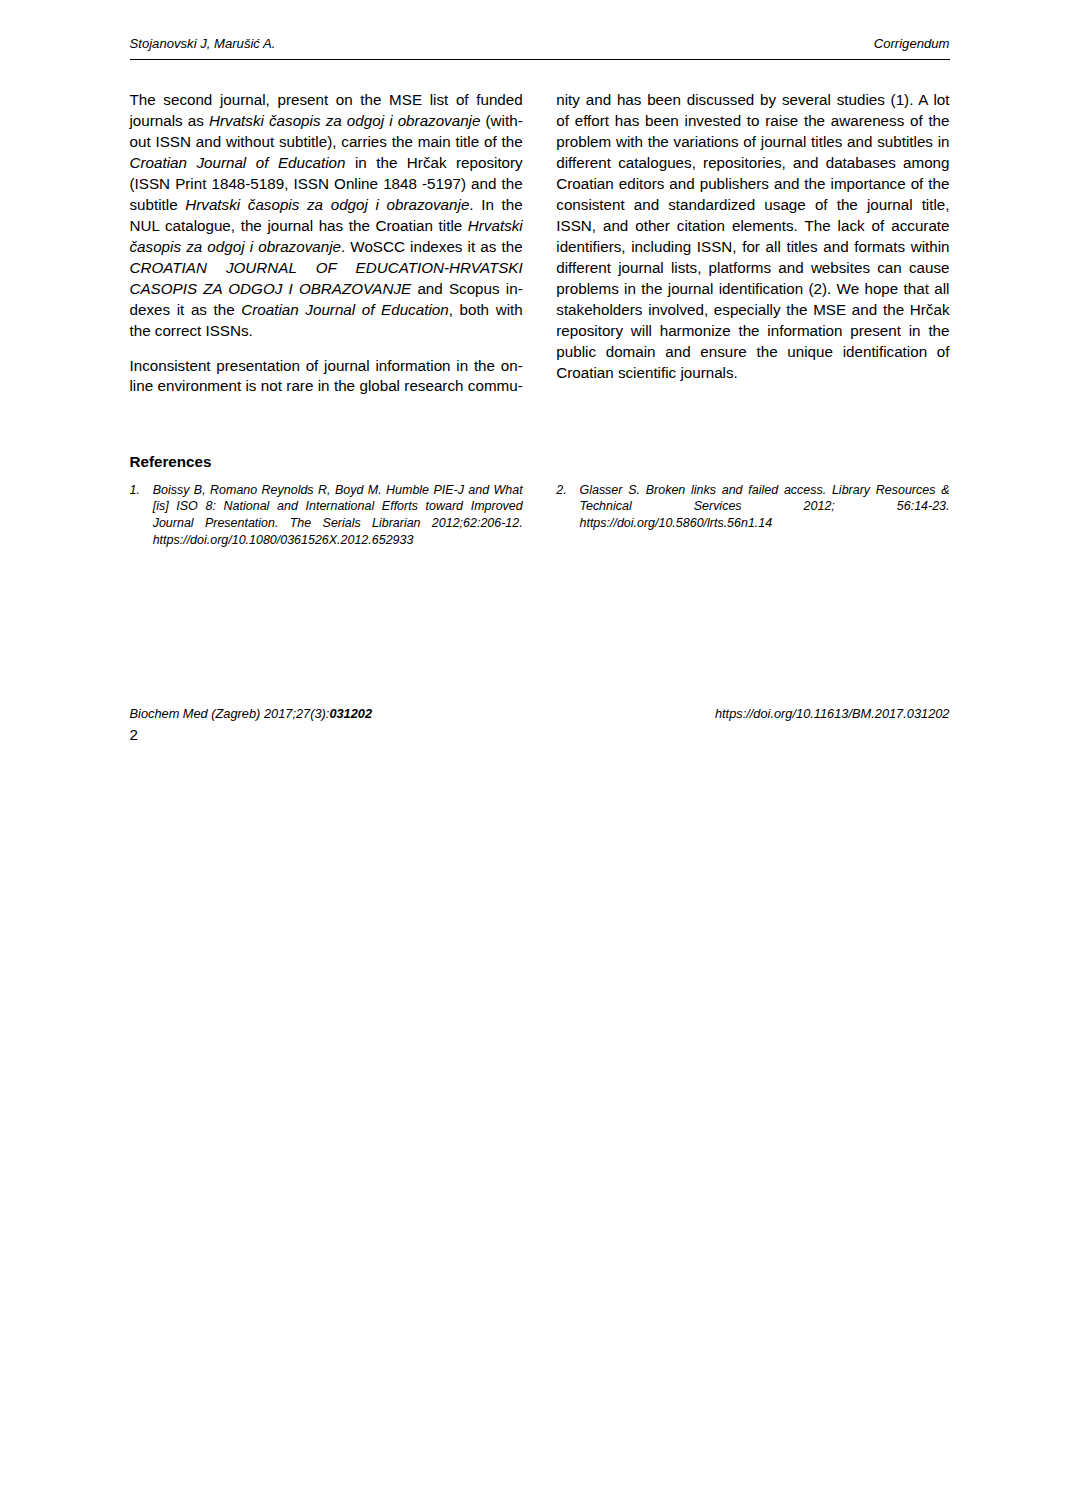Stojanovski J, Marušić A.
Corrigendum
The second journal, present on the MSE list of funded journals as Hrvatski časopis za odgoj i obrazovanje (without ISSN and without subtitle), carries the main title of the Croatian Journal of Education in the Hrčak repository (ISSN Print 1848-5189, ISSN Online 1848 -5197) and the subtitle Hrvatski časopis za odgoj i obrazovanje. In the NUL catalogue, the journal has the Croatian title Hrvatski časopis za odgoj i obrazovanje. WoSCC indexes it as the CROATIAN JOURNAL OF EDUCATION-HRVATSKI CASOPIS ZA ODGOJ I OBRAZOVANJE and Scopus indexes it as the Croatian Journal of Education, both with the correct ISSNs.
Inconsistent presentation of journal information in the online environment is not rare in the global research community and has been discussed by several studies (1). A lot of effort has been invested to raise the awareness of the problem with the variations of journal titles and subtitles in different catalogues, repositories, and databases among Croatian editors and publishers and the importance of the consistent and standardized usage of the journal title, ISSN, and other citation elements. The lack of accurate identifiers, including ISSN, for all titles and formats within different journal lists, platforms and websites can cause problems in the journal identification (2). We hope that all stakeholders involved, especially the MSE and the Hrčak repository will harmonize the information present in the public domain and ensure the unique identification of Croatian scientific journals.
References
Boissy B, Romano Reynolds R, Boyd M. Humble PIE-J and What [is] ISO 8: National and International Efforts toward Improved Journal Presentation. The Serials Librarian 2012;62:206-12. https://doi.org/10.1080/0361526X.2012.652933
Glasser S. Broken links and failed access. Library Resources & Technical Services 2012; 56:14-23. https://doi.org/10.5860/lrts.56n1.14
Biochem Med (Zagreb) 2017;27(3): 031202
https://doi.org/10.11613/BM.2017.031202
2